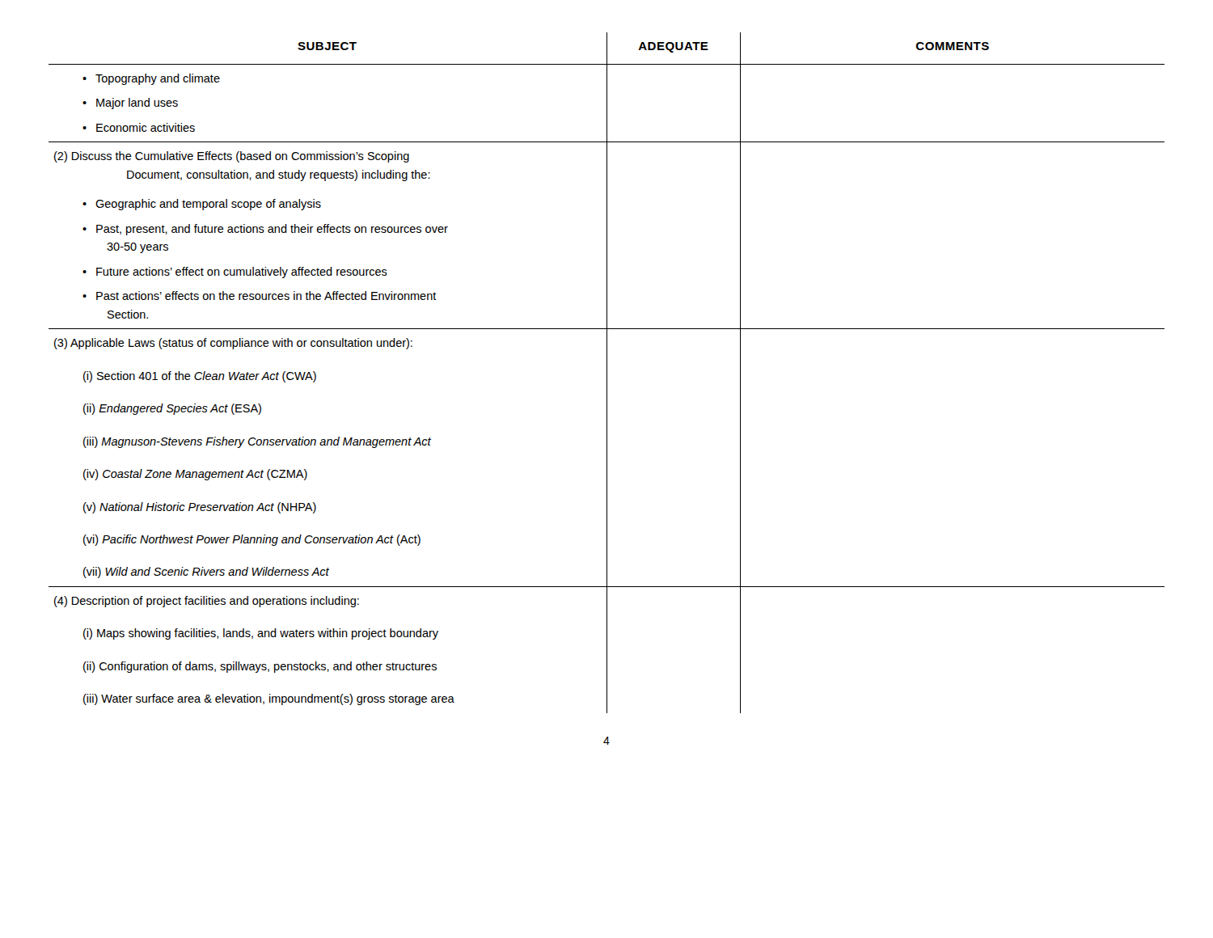| SUBJECT | ADEQUATE | COMMENTS |
| --- | --- | --- |
| Topography and climate Major land uses Economic activities | | |
| (2) Discuss the Cumulative Effects (based on Commission’s Scoping Document, consultation, and study requests) including the: Geographic and temporal scope of analysis Past, present, and future actions and their effects on resources over 30-50 years Future actions’ effect on cumulatively affected resources Past actions’ effects on the resources in the Affected Environment Section. | | |
| (3) Applicable Laws (status of compliance with or consultation under): (i) Section 401 of the Clean Water Act (CWA) (ii) Endangered Species Act (ESA) (iii) Magnuson-Stevens Fishery Conservation and Management Act (iv) Coastal Zone Management Act (CZMA) (v) National Historic Preservation Act (NHPA) (vi) Pacific Northwest Power Planning and Conservation Act (Act) (vii) Wild and Scenic Rivers and Wilderness Act | | |
| (4) Description of project facilities and operations including: (i) Maps showing facilities, lands, and waters within project boundary (ii) Configuration of dams, spillways, penstocks, and other structures (iii) Water surface area & elevation, impoundment(s) gross storage area | | |
4